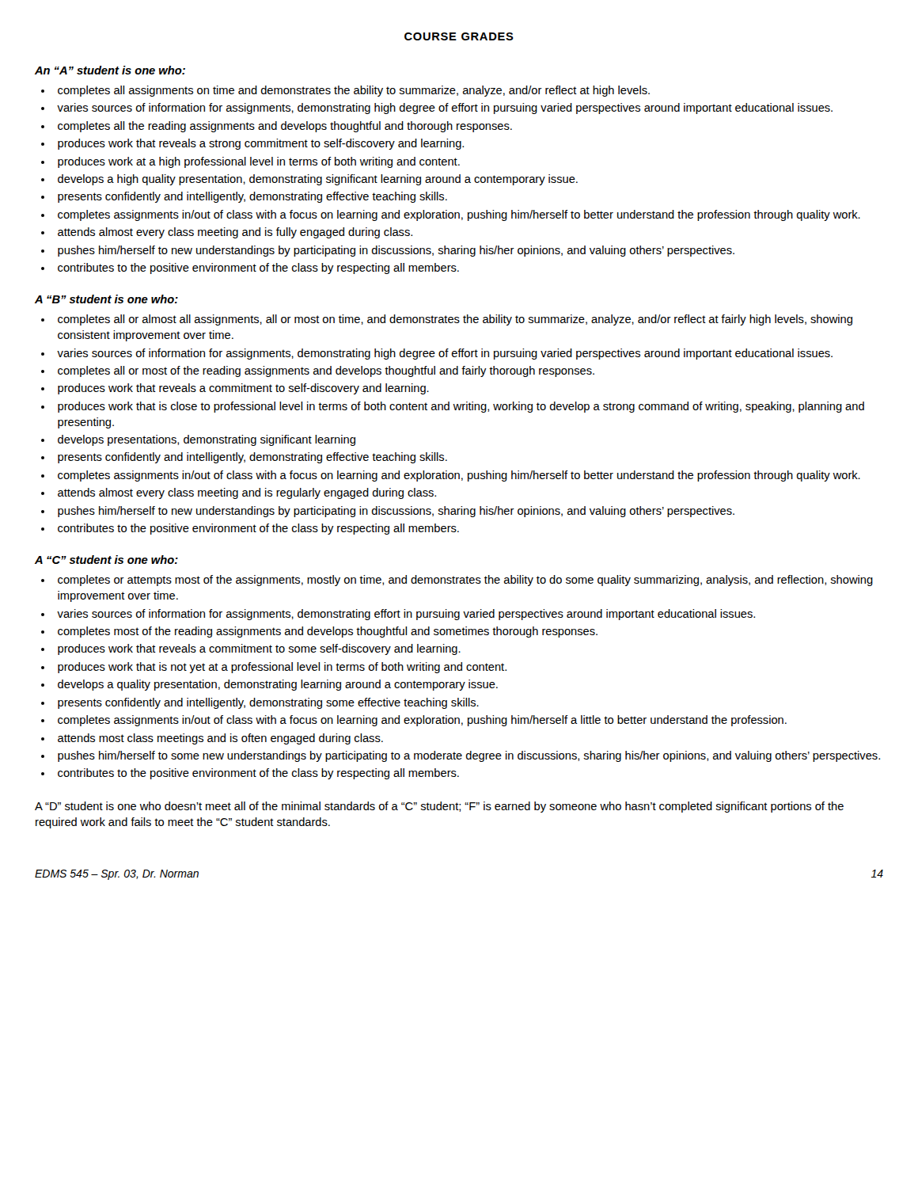COURSE GRADES
An “A” student is one who:
completes all assignments on time and demonstrates the ability to summarize, analyze, and/or reflect at high levels.
varies sources of information for assignments, demonstrating high degree of effort in pursuing varied perspectives around important educational issues.
completes all the reading assignments and develops thoughtful and thorough responses.
produces work that reveals a strong commitment to self-discovery and learning.
produces work at a high professional level in terms of both writing and content.
develops a high quality presentation, demonstrating significant learning around a contemporary issue.
presents confidently and intelligently, demonstrating effective teaching skills.
completes assignments in/out of class with a focus on learning and exploration, pushing him/herself to better understand the profession through quality work.
attends almost every class meeting and is fully engaged during class.
pushes him/herself to new understandings by participating in discussions, sharing his/her opinions, and valuing others’ perspectives.
contributes to the positive environment of the class by respecting all members.
A “B” student is one who:
completes all or almost all assignments, all or most on time, and demonstrates the ability to summarize, analyze, and/or reflect at fairly high levels, showing consistent improvement over time.
varies sources of information for assignments, demonstrating high degree of effort in pursuing varied perspectives around important educational issues.
completes all or most of the reading assignments and develops thoughtful and fairly thorough responses.
produces work that reveals a commitment to self-discovery and learning.
produces work that is close to professional level in terms of both content and writing, working to develop a strong command of writing, speaking, planning and presenting.
develops presentations, demonstrating significant learning
presents confidently and intelligently, demonstrating effective teaching skills.
completes assignments in/out of class with a focus on learning and exploration, pushing him/herself to better understand the profession through quality work.
attends almost every class meeting and is regularly engaged during class.
pushes him/herself to new understandings by participating in discussions, sharing his/her opinions, and valuing others’ perspectives.
contributes to the positive environment of the class by respecting all members.
A “C” student is one who:
completes or attempts most of the assignments, mostly on time, and demonstrates the ability to do some quality summarizing, analysis, and reflection, showing improvement over time.
varies sources of information for assignments, demonstrating effort in pursuing varied perspectives around important educational issues.
completes most of the reading assignments and develops thoughtful and sometimes thorough responses.
produces work that reveals a commitment to some self-discovery and learning.
produces work that is not yet at a professional level in terms of both writing and content.
develops a quality presentation, demonstrating learning around a contemporary issue.
presents confidently and intelligently, demonstrating some effective teaching skills.
completes assignments in/out of class with a focus on learning and exploration, pushing him/herself a little to better understand the profession.
attends most class meetings and is often engaged during class.
pushes him/herself to some new understandings by participating to a moderate degree in discussions, sharing his/her opinions, and valuing others’ perspectives.
contributes to the positive environment of the class by respecting all members.
A “D” student is one who doesn’t meet all of the minimal standards of a “C” student; “F” is earned by someone who hasn’t completed significant portions of the required work and fails to meet the “C” student standards.
EDMS 545 – Spr. 03, Dr. Norman 14